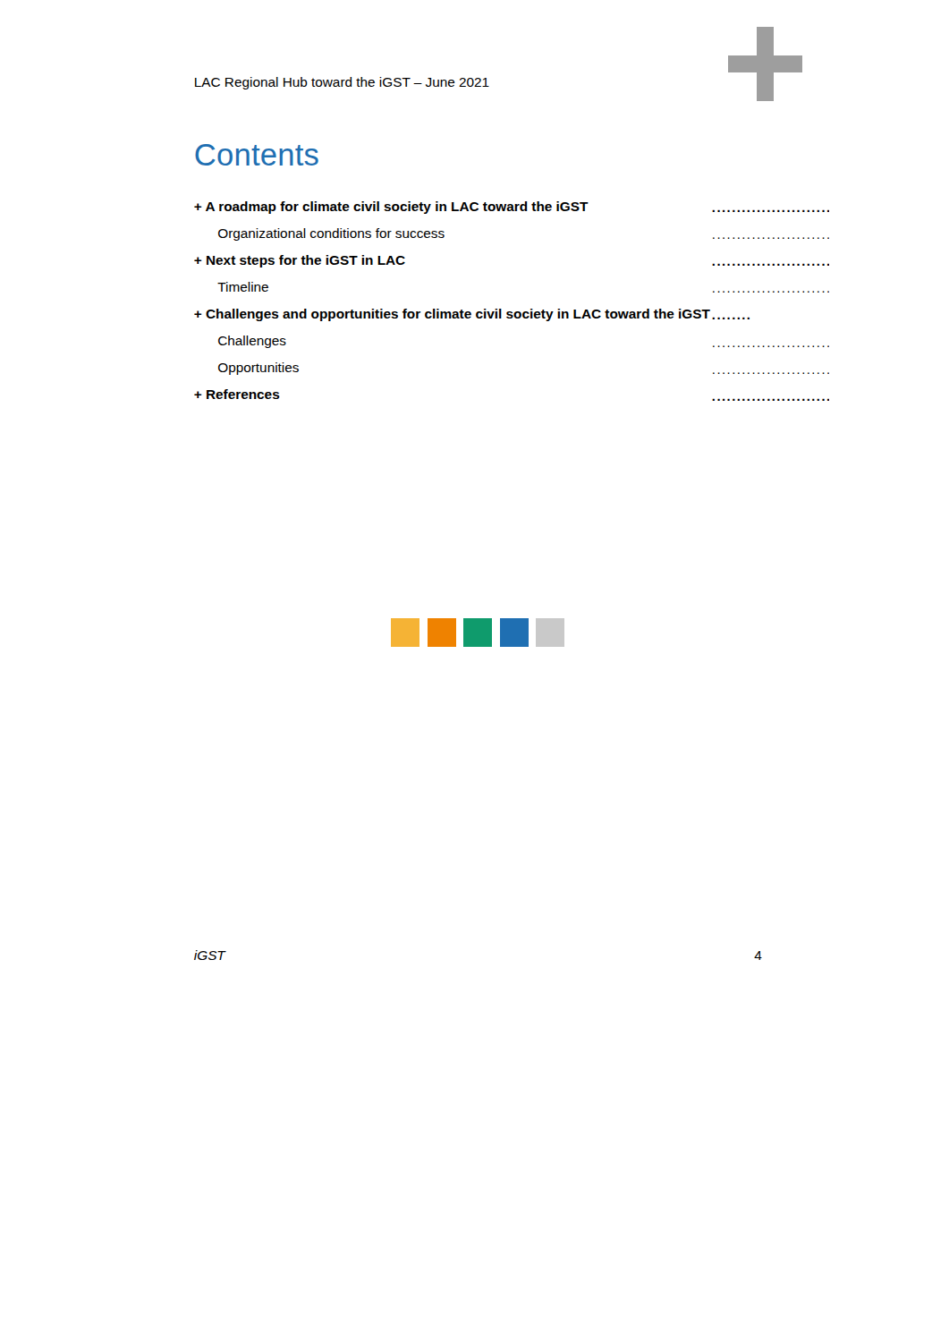LAC Regional Hub toward the iGST – June 2021
Contents
| + A roadmap for climate civil society in LAC toward the iGST | .......................................... | 7 |
| Organizational conditions for success | ..................................................................................... | 7 |
| + Next steps for the iGST in LAC | ............................................................................................. | 9 |
| Timeline | ....................................................................................................................... | 11 |
| + Challenges and opportunities for climate civil society in LAC toward the iGST | ........ | 15 |
| Challenges | ................................................................................................................... | 15 |
| Opportunities | ................................................................................................................ | 16 |
| + References | ................................................................................................................. | 17 |
iGST
4